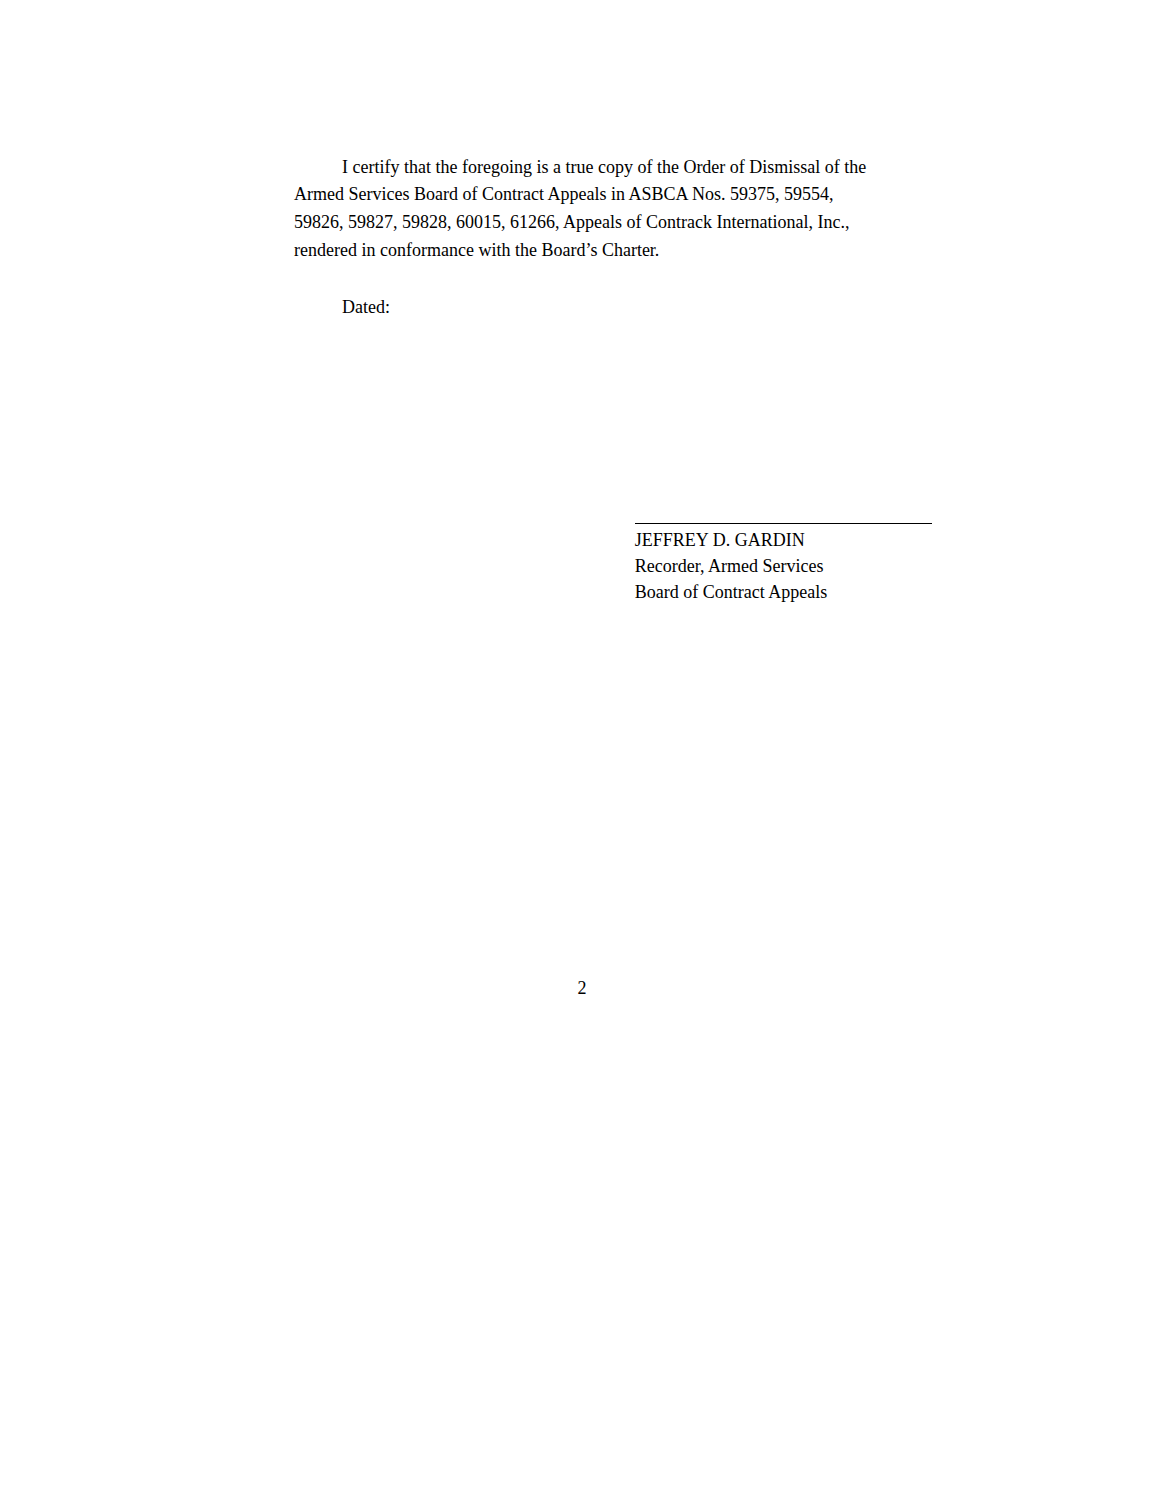I certify that the foregoing is a true copy of the Order of Dismissal of the Armed Services Board of Contract Appeals in ASBCA Nos. 59375, 59554, 59826, 59827, 59828, 60015, 61266, Appeals of Contrack International, Inc., rendered in conformance with the Board’s Charter.
Dated:
JEFFREY D. GARDIN
Recorder, Armed Services
Board of Contract Appeals
2